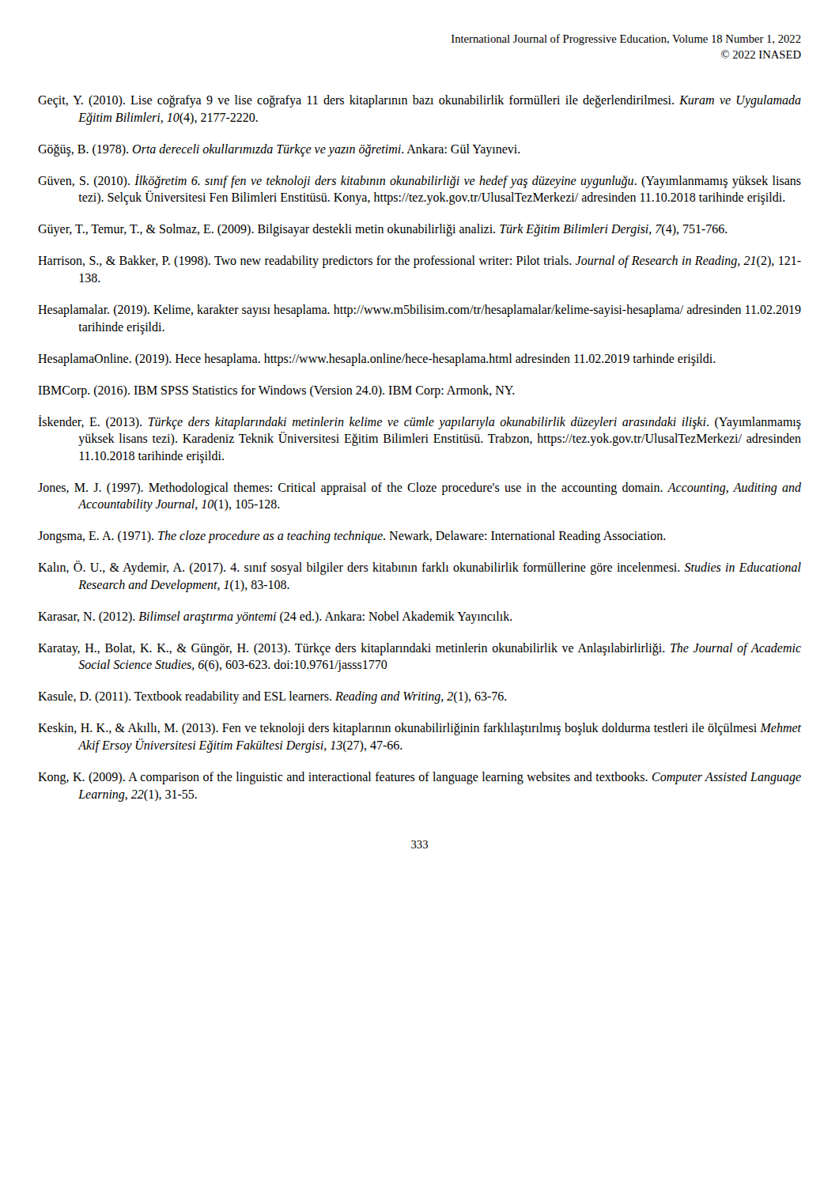International Journal of Progressive Education, Volume 18 Number 1, 2022 © 2022 INASED
Geçit, Y. (2010). Lise coğrafya 9 ve lise coğrafya 11 ders kitaplarının bazı okunabilirlik formülleri ile değerlendirilmesi. Kuram ve Uygulamada Eğitim Bilimleri, 10(4), 2177-2220.
Göğüş, B. (1978). Orta dereceli okullarımızda Türkçe ve yazın öğretimi. Ankara: Gül Yayınevi.
Güven, S. (2010). İlköğretim 6. sınıf fen ve teknoloji ders kitabının okunabilirliği ve hedef yaş düzeyine uygunluğu. (Yayımlanmamış yüksek lisans tezi). Selçuk Üniversitesi Fen Bilimleri Enstitüsü. Konya, https://tez.yok.gov.tr/UlusalTezMerkezi/ adresinden 11.10.2018 tarihinde erişildi.
Güyer, T., Temur, T., & Solmaz, E. (2009). Bilgisayar destekli metin okunabilirliği analizi. Türk Eğitim Bilimleri Dergisi, 7(4), 751-766.
Harrison, S., & Bakker, P. (1998). Two new readability predictors for the professional writer: Pilot trials. Journal of Research in Reading, 21(2), 121-138.
Hesaplamalar. (2019). Kelime, karakter sayısı hesaplama. http://www.m5bilisim.com/tr/hesaplamalar/kelime-sayisi-hesaplama/ adresinden 11.02.2019 tarihinde erişildi.
HesaplamaOnline. (2019). Hece hesaplama. https://www.hesapla.online/hece-hesaplama.html adresinden 11.02.2019 tarhinde erişildi.
IBMCorp. (2016). IBM SPSS Statistics for Windows (Version 24.0). IBM Corp: Armonk, NY.
İskender, E. (2013). Türkçe ders kitaplarındaki metinlerin kelime ve cümle yapılarıyla okunabilirlik düzeyleri arasındaki ilişki. (Yayımlanmamış yüksek lisans tezi). Karadeniz Teknik Üniversitesi Eğitim Bilimleri Enstitüsü. Trabzon, https://tez.yok.gov.tr/UlusalTezMerkezi/ adresinden 11.10.2018 tarihinde erişildi.
Jones, M. J. (1997). Methodological themes: Critical appraisal of the Cloze procedure's use in the accounting domain. Accounting, Auditing and Accountability Journal, 10(1), 105-128.
Jongsma, E. A. (1971). The cloze procedure as a teaching technique. Newark, Delaware: International Reading Association.
Kalın, Ö. U., & Aydemir, A. (2017). 4. sınıf sosyal bilgiler ders kitabının farklı okunabilirlik formüllerine göre incelenmesi. Studies in Educational Research and Development, 1(1), 83-108.
Karasar, N. (2012). Bilimsel araştırma yöntemi (24 ed.). Ankara: Nobel Akademik Yayıncılık.
Karatay, H., Bolat, K. K., & Güngör, H. (2013). Türkçe ders kitaplarındaki metinlerin okunabilirlik ve Anlaşılabirlirliği. The Journal of Academic Social Science Studies, 6(6), 603-623. doi:10.9761/jasss1770
Kasule, D. (2011). Textbook readability and ESL learners. Reading and Writing, 2(1), 63-76.
Keskin, H. K., & Akıllı, M. (2013). Fen ve teknoloji ders kitaplarının okunabilirliğinin farklılaştırılmış boşluk doldurma testleri ile ölçülmesi Mehmet Akif Ersoy Üniversitesi Eğitim Fakültesi Dergisi, 13(27), 47-66.
Kong, K. (2009). A comparison of the linguistic and interactional features of language learning websites and textbooks. Computer Assisted Language Learning, 22(1), 31-55.
333